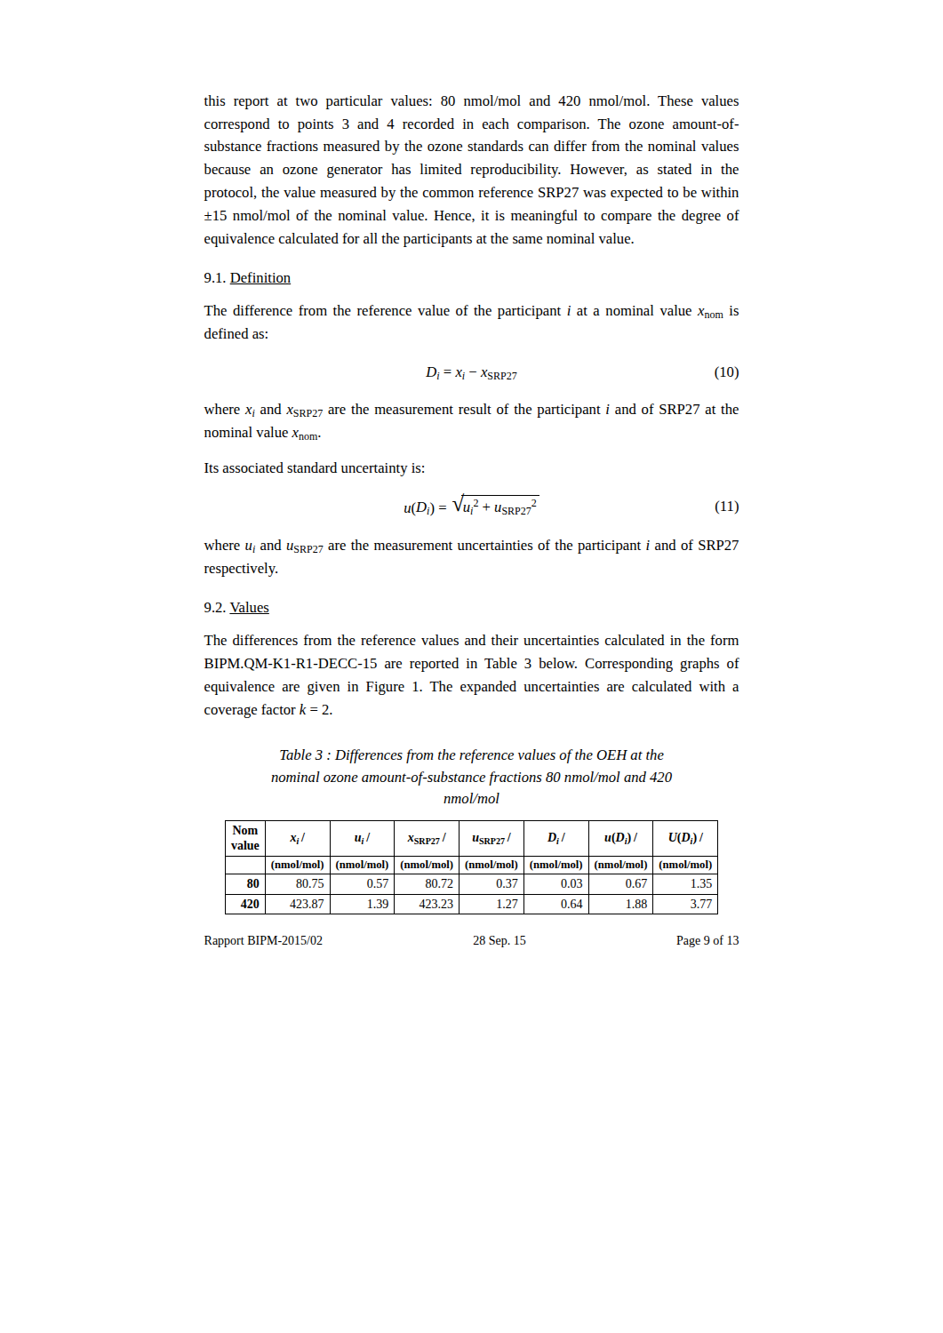this report at two particular values: 80 nmol/mol and 420 nmol/mol. These values correspond to points 3 and 4 recorded in each comparison. The ozone amount-of-substance fractions measured by the ozone standards can differ from the nominal values because an ozone generator has limited reproducibility. However, as stated in the protocol, the value measured by the common reference SRP27 was expected to be within ±15 nmol/mol of the nominal value. Hence, it is meaningful to compare the degree of equivalence calculated for all the participants at the same nominal value.
9.1. Definition
The difference from the reference value of the participant i at a nominal value xnom is defined as:
Di = xi − xSRP27 (10)
where xi and xSRP27 are the measurement result of the participant i and of SRP27 at the nominal value xnom.
Its associated standard uncertainty is:
u(Di) = ui2 + uSRP272 (11)
where ui and uSRP27 are the measurement uncertainties of the participant i and of SRP27 respectively.
9.2. Values
The differences from the reference values and their uncertainties calculated in the form BIPM.QM-K1-R1-DECC-15 are reported in Table 3 below. Corresponding graphs of equivalence are given in Figure 1. The expanded uncertainties are calculated with a coverage factor k = 2.
Table 3 : Differences from the reference values of the OEH at the nominal ozone amount-of-substance fractions 80 nmol/mol and 420 nmol/mol
| Nom value | x i / | u i / | x SRP27 / | u SRP27 / | D i / | u ( D i ) / | U ( D i ) / |
| --- | --- | --- | --- | --- | --- | --- | --- |
| | (nmol/mol) | (nmol/mol) | (nmol/mol) | (nmol/mol) | (nmol/mol) | (nmol/mol) | (nmol/mol) |
| 80 | 80.75 | 0.57 | 80.72 | 0.37 | 0.03 | 0.67 | 1.35 |
| 420 | 423.87 | 1.39 | 423.23 | 1.27 | 0.64 | 1.88 | 3.77 |
Rapport BIPM-2015/02 28 Sep. 15 Page 9 of 13